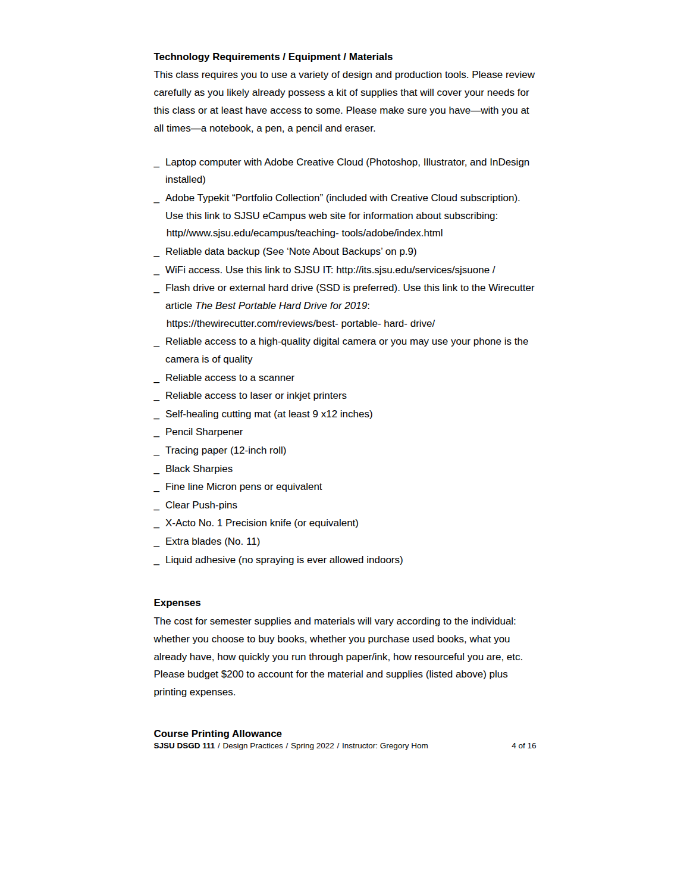Technology Requirements / Equipment / Materials
This class requires you to use a variety of design and production tools. Please review carefully as you likely already possess a kit of supplies that will cover your needs for this class or at least have access to some. Please make sure you have—with you at all times—a notebook, a pen, a pencil and eraser.
Laptop computer with Adobe Creative Cloud (Photoshop, Illustrator, and InDesign installed)
Adobe Typekit “Portfolio Collection” (included with Creative Cloud subscription). Use this link to SJSU eCampus web site for information about subscribing: http//www.sjsu.edu/ecampus/teaching- tools/adobe/index.html
Reliable data backup (See ‘Note About Backups’ on p.9)
WiFi access. Use this link to SJSU IT: http://its.sjsu.edu/services/sjsuone /
Flash drive or external hard drive (SSD is preferred). Use this link to the Wirecutter article The Best Portable Hard Drive for 2019: https://thewirecutter.com/reviews/best- portable- hard- drive/
Reliable access to a high-quality digital camera or you may use your phone is the camera is of quality
Reliable access to a scanner
Reliable access to laser or inkjet printers
Self-healing cutting mat (at least 9 x12 inches)
Pencil Sharpener
Tracing paper (12-inch roll)
Black Sharpies
Fine line Micron pens or equivalent
Clear Push-pins
X-Acto No. 1 Precision knife (or equivalent)
Extra blades (No. 11)
Liquid adhesive (no spraying is ever allowed indoors)
Expenses
The cost for semester supplies and materials will vary according to the individual: whether you choose to buy books, whether you purchase used books, what you already have, how quickly you run through paper/ink, how resourceful you are, etc. Please budget $200 to account for the material and supplies (listed above) plus printing expenses.
Course Printing Allowance
SJSU DSGD 111/Design Practices/Spring 2022/Instructor: Gregory Hom
4 of 16